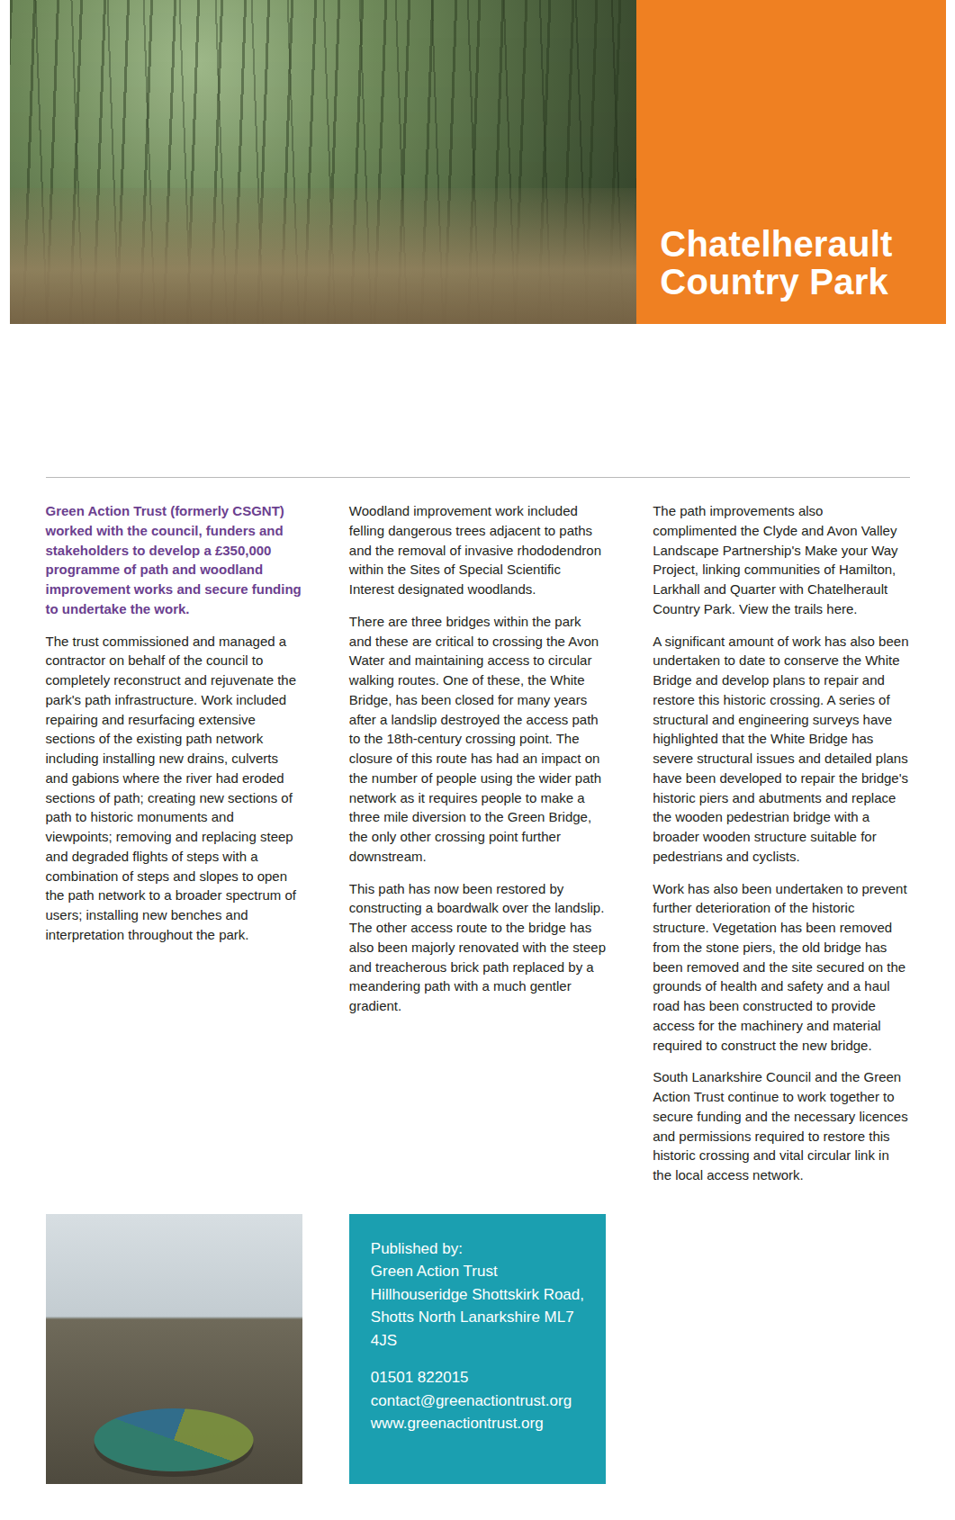Chatelherault
Country Park
Green Action Trust (formerly CSGNT) worked with the council, funders and stakeholders to develop a £350,000 programme of path and woodland improvement works and secure funding to undertake the work.
The trust commissioned and managed a contractor on behalf of the council to completely reconstruct and rejuvenate the park's path infrastructure. Work included repairing and resurfacing extensive sections of the existing path network including installing new drains, culverts and gabions where the river had eroded sections of path; creating new sections of path to historic monuments and viewpoints; removing and replacing steep and degraded flights of steps with a combination of steps and slopes to open the path network to a broader spectrum of users; installing new benches and interpretation throughout the park.
Woodland improvement work included felling dangerous trees adjacent to paths and the removal of invasive rhododendron within the Sites of Special Scientific Interest designated woodlands.
There are three bridges within the park and these are critical to crossing the Avon Water and maintaining access to circular walking routes. One of these, the White Bridge, has been closed for many years after a landslip destroyed the access path to the 18th-century crossing point. The closure of this route has had an impact on the number of people using the wider path network as it requires people to make a three mile diversion to the Green Bridge, the only other crossing point further downstream.
This path has now been restored by constructing a boardwalk over the landslip. The other access route to the bridge has also been majorly renovated with the steep and treacherous brick path replaced by a meandering path with a much gentler gradient.
The path improvements also complimented the Clyde and Avon Valley Landscape Partnership's Make your Way Project, linking communities of Hamilton, Larkhall and Quarter with Chatelherault Country Park. View the trails here.
A significant amount of work has also been undertaken to date to conserve the White Bridge and develop plans to repair and restore this historic crossing. A series of structural and engineering surveys have highlighted that the White Bridge has severe structural issues and detailed plans have been developed to repair the bridge's historic piers and abutments and replace the wooden pedestrian bridge with a broader wooden structure suitable for pedestrians and cyclists.
Work has also been undertaken to prevent further deterioration of the historic structure. Vegetation has been removed from the stone piers, the old bridge has been removed and the site secured on the grounds of health and safety and a haul road has been constructed to provide access for the machinery and material required to construct the new bridge.
South Lanarkshire Council and the Green Action Trust continue to work together to secure funding and the necessary licences and permissions required to restore this historic crossing and vital circular link in the local access network.
Published by:
Green Action Trust
Hillhouseridge Shottskirk Road, Shotts North Lanarkshire ML7 4JS
01501 822015
contact@greenactiontrust.org
www.greenactiontrust.org